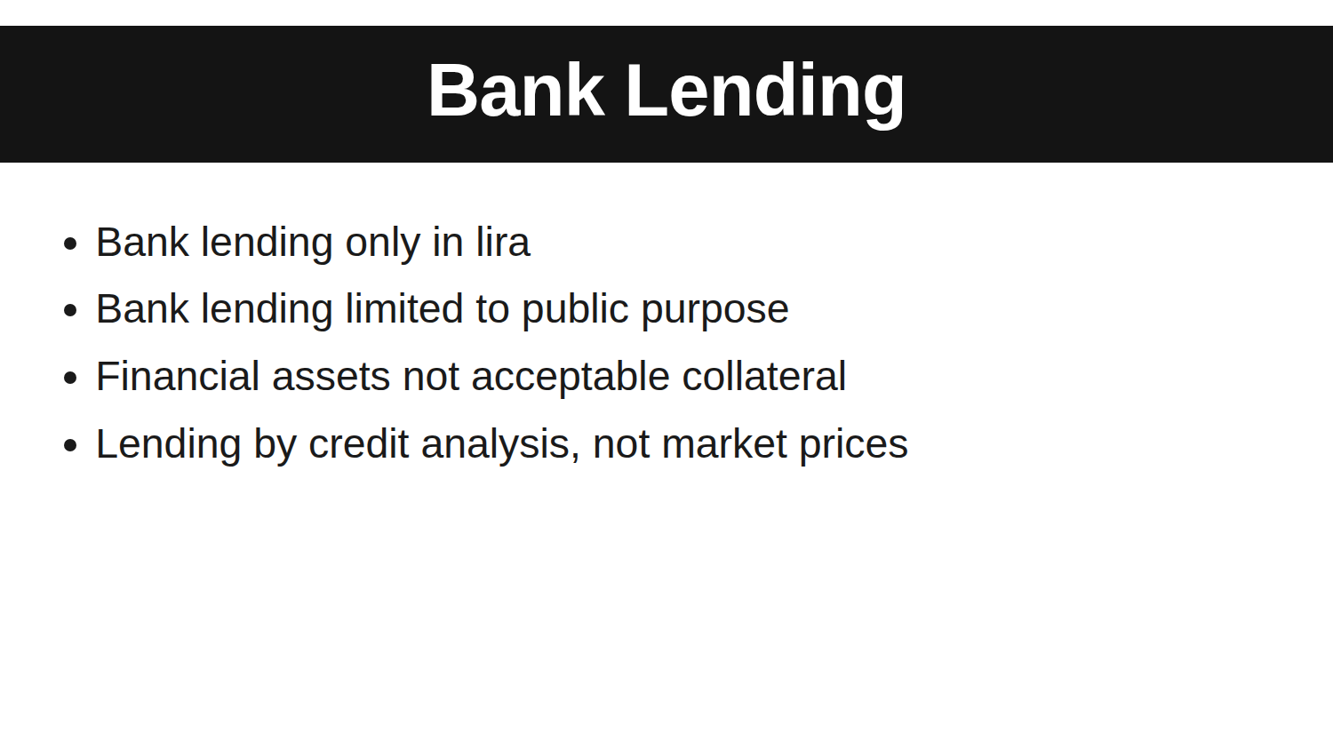Bank Lending
Bank lending only in lira
Bank lending limited to public purpose
Financial assets not acceptable collateral
Lending by credit analysis, not market prices